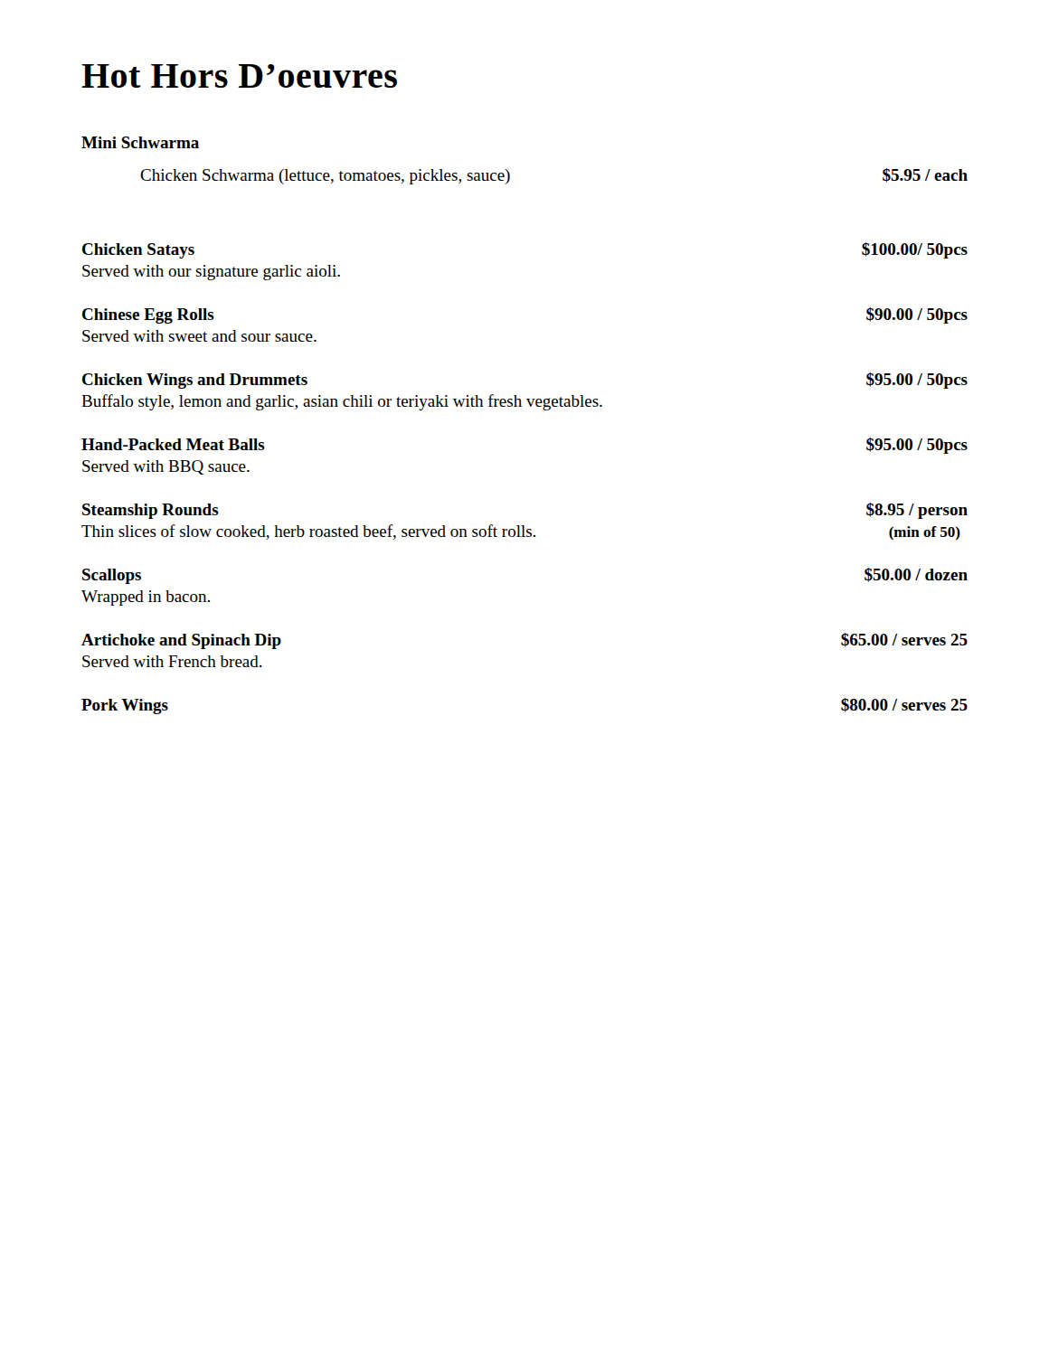Hot Hors D’oeuvres
Mini Schwarma
Chicken Schwarma (lettuce, tomatoes, pickles, sauce) $5.95 / each
Chicken Satays $100.00/ 50pcs
Served with our signature garlic aioli.
Chinese Egg Rolls $90.00 / 50pcs
Served with sweet and sour sauce.
Chicken Wings and Drummets $95.00 / 50pcs
Buffalo style, lemon and garlic, asian chili or teriyaki with fresh vegetables.
Hand-Packed Meat Balls $95.00 / 50pcs
Served with BBQ sauce.
Steamship Rounds $8.95 / person
Thin slices of slow cooked, herb roasted beef, served on soft rolls. (min of 50)
Scallops $50.00 / dozen
Wrapped in bacon.
Artichoke and Spinach Dip $65.00 / serves 25
Served with French bread.
Pork Wings $80.00 / serves 25